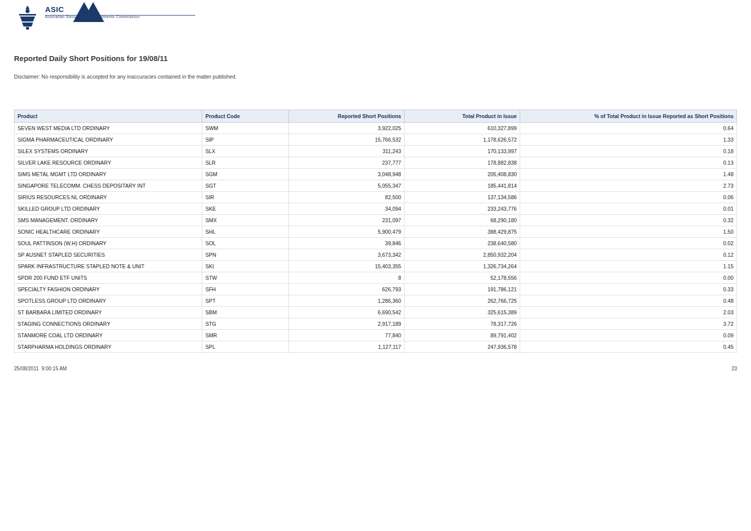ASIC
Australian Securities & Investments Commission
Reported Daily Short Positions for 19/08/11
Disclaimer: No responsibility is accepted for any inaccuracies contained in the matter published.
| Product | Product Code | Reported Short Positions | Total Product in Issue | % of Total Product in Issue Reported as Short Positions |
| --- | --- | --- | --- | --- |
| SEVEN WEST MEDIA LTD ORDINARY | SWM | 3,922,025 | 610,327,899 | 0.64 |
| SIGMA PHARMACEUTICAL ORDINARY | SIP | 15,766,532 | 1,178,626,572 | 1.33 |
| SILEX SYSTEMS ORDINARY | SLX | 311,243 | 170,133,997 | 0.18 |
| SILVER LAKE RESOURCE ORDINARY | SLR | 237,777 | 178,882,838 | 0.13 |
| SIMS METAL MGMT LTD ORDINARY | SGM | 3,048,948 | 205,408,830 | 1.48 |
| SINGAPORE TELECOMM. CHESS DEPOSITARY INT | SGT | 5,055,347 | 185,441,814 | 2.73 |
| SIRIUS RESOURCES NL ORDINARY | SIR | 82,500 | 137,134,586 | 0.06 |
| SKILLED GROUP LTD ORDINARY | SKE | 34,094 | 233,243,776 | 0.01 |
| SMS MANAGEMENT. ORDINARY | SMX | 231,097 | 68,290,180 | 0.32 |
| SONIC HEALTHCARE ORDINARY | SHL | 5,900,479 | 388,429,875 | 1.50 |
| SOUL PATTINSON (W.H) ORDINARY | SOL | 39,846 | 238,640,580 | 0.02 |
| SP AUSNET STAPLED SECURITIES | SPN | 3,673,342 | 2,850,932,204 | 0.12 |
| SPARK INFRASTRUCTURE STAPLED NOTE & UNIT | SKI | 15,403,355 | 1,326,734,264 | 1.15 |
| SPDR 200 FUND ETF UNITS | STW | 8 | 52,178,556 | 0.00 |
| SPECIALTY FASHION ORDINARY | SFH | 626,793 | 191,786,121 | 0.33 |
| SPOTLESS GROUP LTD ORDINARY | SPT | 1,286,360 | 262,766,725 | 0.48 |
| ST BARBARA LIMITED ORDINARY | SBM | 6,690,542 | 325,615,389 | 2.03 |
| STAGING CONNECTIONS ORDINARY | STG | 2,917,189 | 78,317,726 | 3.72 |
| STANMORE COAL LTD ORDINARY | SMR | 77,840 | 89,791,402 | 0.09 |
| STARPHARMA HOLDINGS ORDINARY | SPL | 1,127,117 | 247,936,578 | 0.45 |
25/08/2011 9:00:15 AM 23